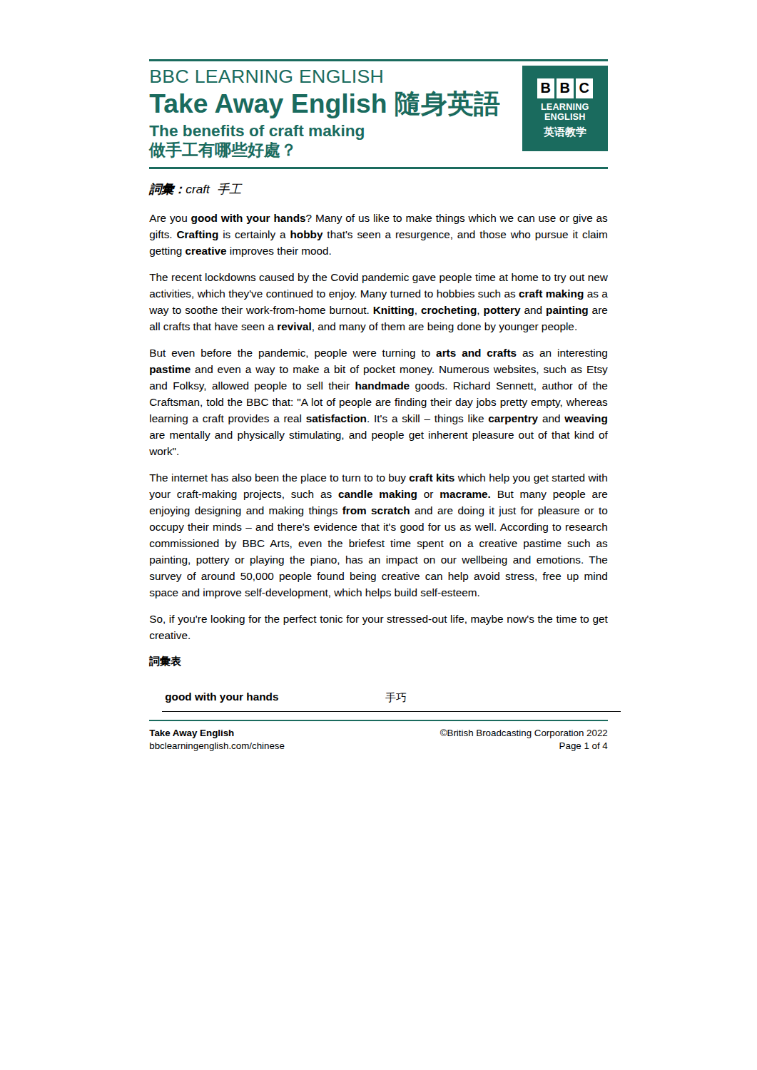BBC LEARNING ENGLISH
Take Away English 隨身英語
The benefits of craft making
做手工有哪些好處？
BBC
LEARNING
ENGLISH
英语教学
詞彙：craft 手工
Are you good with your hands? Many of us like to make things which we can use or give as gifts. Crafting is certainly a hobby that's seen a resurgence, and those who pursue it claim getting creative improves their mood.
The recent lockdowns caused by the Covid pandemic gave people time at home to try out new activities, which they've continued to enjoy. Many turned to hobbies such as craft making as a way to soothe their work-from-home burnout. Knitting, crocheting, pottery and painting are all crafts that have seen a revival, and many of them are being done by younger people.
But even before the pandemic, people were turning to arts and crafts as an interesting pastime and even a way to make a bit of pocket money. Numerous websites, such as Etsy and Folksy, allowed people to sell their handmade goods. Richard Sennett, author of the Craftsman, told the BBC that: "A lot of people are finding their day jobs pretty empty, whereas learning a craft provides a real satisfaction. It's a skill – things like carpentry and weaving are mentally and physically stimulating, and people get inherent pleasure out of that kind of work".
The internet has also been the place to turn to to buy craft kits which help you get started with your craft-making projects, such as candle making or macrame. But many people are enjoying designing and making things from scratch and are doing it just for pleasure or to occupy their minds – and there's evidence that it's good for us as well. According to research commissioned by BBC Arts, even the briefest time spent on a creative pastime such as painting, pottery or playing the piano, has an impact on our wellbeing and emotions. The survey of around 50,000 people found being creative can help avoid stress, free up mind space and improve self-development, which helps build self-esteem.
So, if you're looking for the perfect tonic for your stressed-out life, maybe now's the time to get creative.
詞彙表
| good with your hands | 手巧 |
Take Away English
bbclearningenglish.com/chinese
©British Broadcasting Corporation 2022
Page 1 of 4